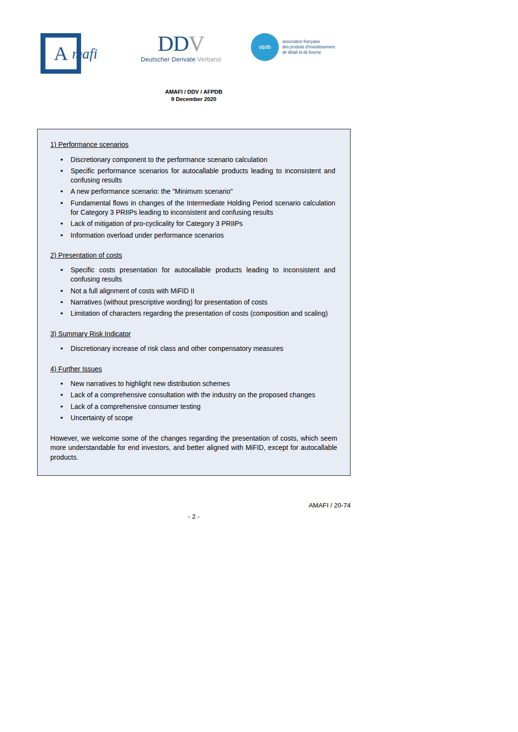A
mafi
DDV
Deutscher Derivate Verband
afpdb
association française
des produits d'investissement
de détail et de bourse
AMAFI / DDV / AFPDB
9 December 2020
1) Performance scenarios
Discretionary component to the performance scenario calculation
Specific performance scenarios for autocallable products leading to inconsistent and confusing results
A new performance scenario: the "Minimum scenario"
Fundamental flows in changes of the Intermediate Holding Period scenario calculation for Category 3 PRIIPs leading to inconsistent and confusing results
Lack of mitigation of pro-cyclicality for Category 3 PRIIPs
Information overload under performance scenarios
2) Presentation of costs
Specific costs presentation for autocallable products leading to inconsistent and confusing results
Not a full alignment of costs with MiFID II
Narratives (without prescriptive wording) for presentation of costs
Limitation of characters regarding the presentation of costs (composition and scaling)
3) Summary Risk Indicator
Discretionary increase of risk class and other compensatory measures
4) Further Issues
New narratives to highlight new distribution schemes
Lack of a comprehensive consultation with the industry on the proposed changes
Lack of a comprehensive consumer testing
Uncertainty of scope
However, we welcome some of the changes regarding the presentation of costs, which seem more understandable for end investors, and better aligned with MiFID, except for autocallable products.
AMAFI / 20-74
- 2 -